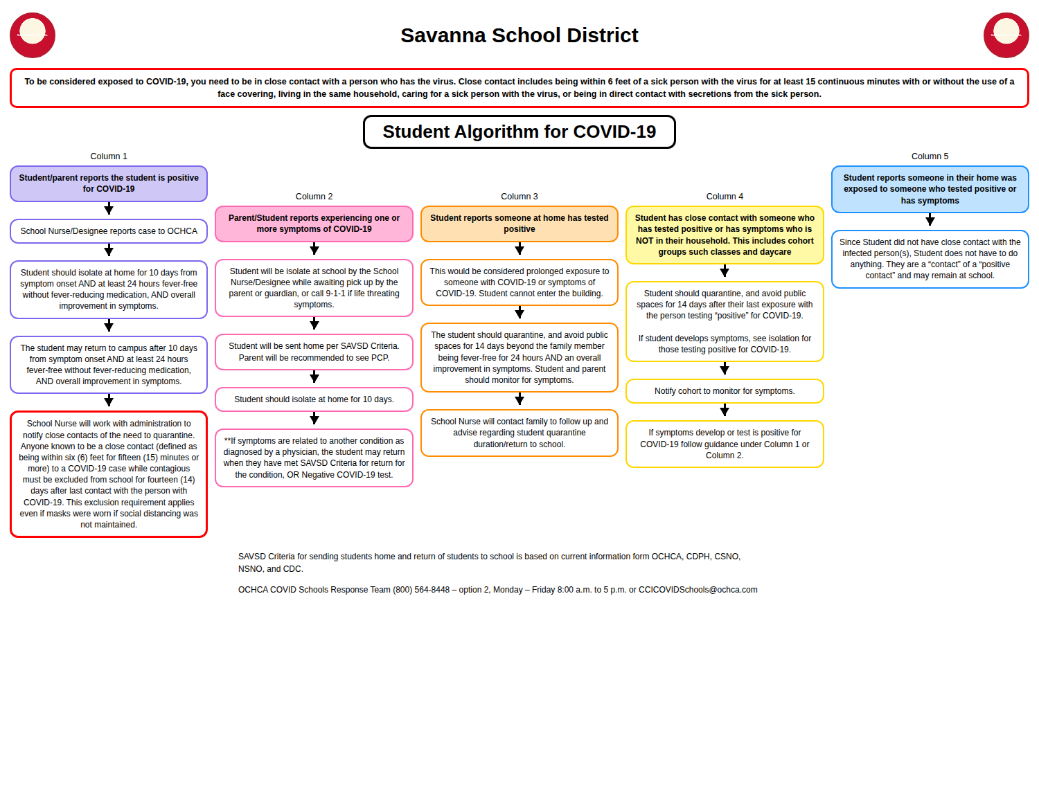Savanna School District
To be considered exposed to COVID-19, you need to be in close contact with a person who has the virus. Close contact includes being within 6 feet of a sick person with the virus for at least 15 continuous minutes with or without the use of a face covering, living in the same household, caring for a sick person with the virus, or being in direct contact with secretions from the sick person.
Student Algorithm for COVID-19
Column 1
Student/parent reports the student is positive for COVID-19
School Nurse/Designee reports case to OCHCA
Student should isolate at home for 10 days from symptom onset AND at least 24 hours fever-free without fever-reducing medication, AND overall improvement in symptoms.
The student may return to campus after 10 days from symptom onset AND at least 24 hours fever-free without fever-reducing medication, AND overall improvement in symptoms.
School Nurse will work with administration to notify close contacts of the need to quarantine. Anyone known to be a close contact (defined as being within six (6) feet for fifteen (15) minutes or more) to a COVID-19 case while contagious must be excluded from school for fourteen (14) days after last contact with the person with COVID-19. This exclusion requirement applies even if masks were worn if social distancing was not maintained.
Column 2
Parent/Student reports experiencing one or more symptoms of COVID-19
Student will be isolate at school by the School Nurse/Designee while awaiting pick up by the parent or guardian, or call 9-1-1 if life threating symptoms.
Student will be sent home per SAVSD Criteria. Parent will be recommended to see PCP.
Student should isolate at home for 10 days.
**If symptoms are related to another condition as diagnosed by a physician, the student may return when they have met SAVSD Criteria for return for the condition, OR Negative COVID-19 test.
Column 3
Student reports someone at home has tested positive
This would be considered prolonged exposure to someone with COVID-19 or symptoms of COVID-19. Student cannot enter the building.
The student should quarantine, and avoid public spaces for 14 days beyond the family member being fever-free for 24 hours AND an overall improvement in symptoms. Student and parent should monitor for symptoms.
School Nurse will contact family to follow up and advise regarding student quarantine duration/return to school.
Column 4
Student has close contact with someone who has tested positive or has symptoms who is NOT in their household. This includes cohort groups such classes and daycare
Student should quarantine, and avoid public spaces for 14 days after their last exposure with the person testing “positive” for COVID-19.
If student develops symptoms, see isolation for those testing positive for COVID-19.
Notify cohort to monitor for symptoms.
If symptoms develop or test is positive for COVID-19 follow guidance under Column 1 or Column 2.
Column 5
Student reports someone in their home was exposed to someone who tested positive or has symptoms
Since Student did not have close contact with the infected person(s), Student does not have to do anything. They are a “contact” of a “positive contact” and may remain at school.
SAVSD Criteria for sending students home and return of students to school is based on current information form OCHCA, CDPH, CSNO, NSNO, and CDC.
OCHCA COVID Schools Response Team (800) 564-8448 – option 2, Monday – Friday 8:00 a.m. to 5 p.m. or CCICOVIDSchools@ochca.com